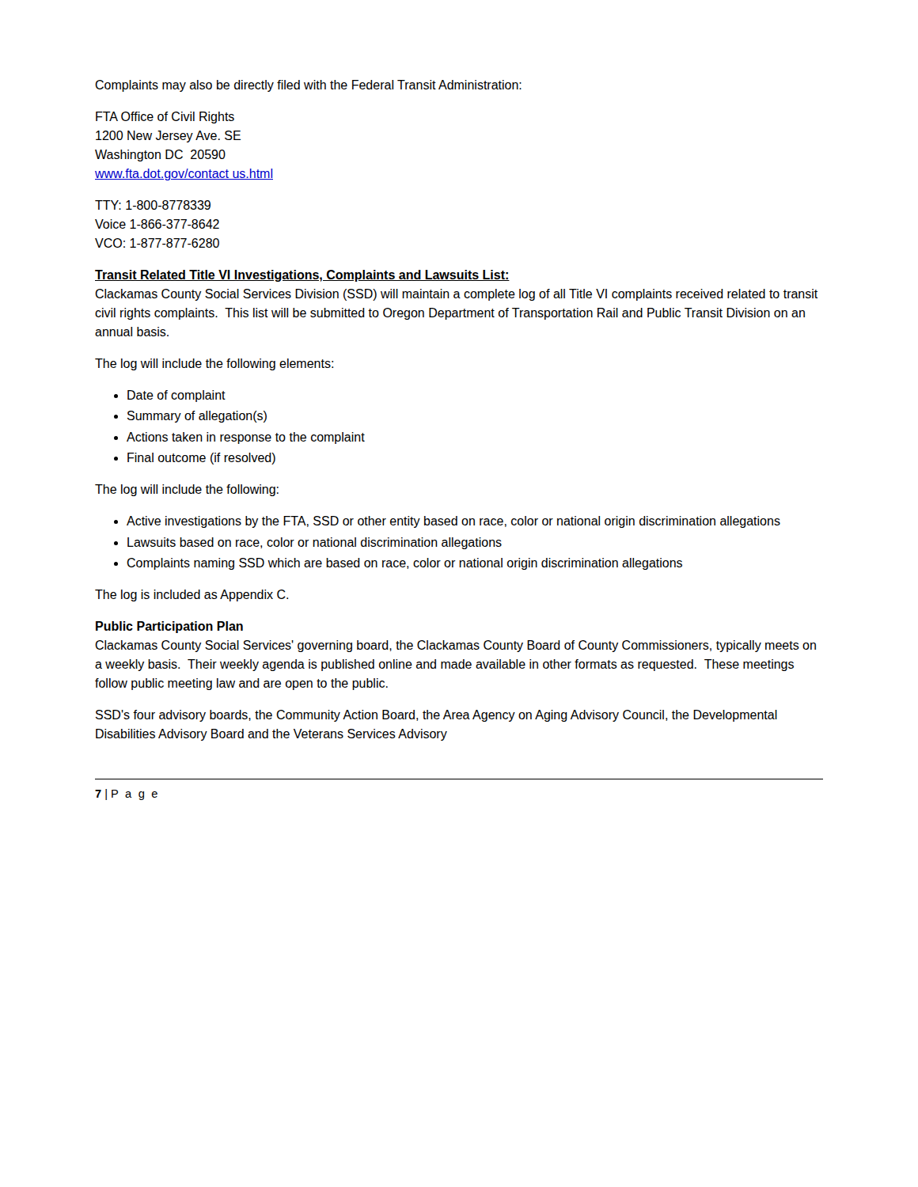Complaints may also be directly filed with the Federal Transit Administration:
FTA Office of Civil Rights
1200 New Jersey Ave. SE
Washington DC 20590
www.fta.dot.gov/contact us.html
TTY: 1-800-8778339
Voice 1-866-377-8642
VCO: 1-877-877-6280
Transit Related Title VI Investigations, Complaints and Lawsuits List:
Clackamas County Social Services Division (SSD) will maintain a complete log of all Title VI complaints received related to transit civil rights complaints. This list will be submitted to Oregon Department of Transportation Rail and Public Transit Division on an annual basis.
The log will include the following elements:
Date of complaint
Summary of allegation(s)
Actions taken in response to the complaint
Final outcome (if resolved)
The log will include the following:
Active investigations by the FTA, SSD or other entity based on race, color or national origin discrimination allegations
Lawsuits based on race, color or national discrimination allegations
Complaints naming SSD which are based on race, color or national origin discrimination allegations
The log is included as Appendix C.
Public Participation Plan
Clackamas County Social Services' governing board, the Clackamas County Board of County Commissioners, typically meets on a weekly basis. Their weekly agenda is published online and made available in other formats as requested. These meetings follow public meeting law and are open to the public.
SSD's four advisory boards, the Community Action Board, the Area Agency on Aging Advisory Council, the Developmental Disabilities Advisory Board and the Veterans Services Advisory
7 | P a g e